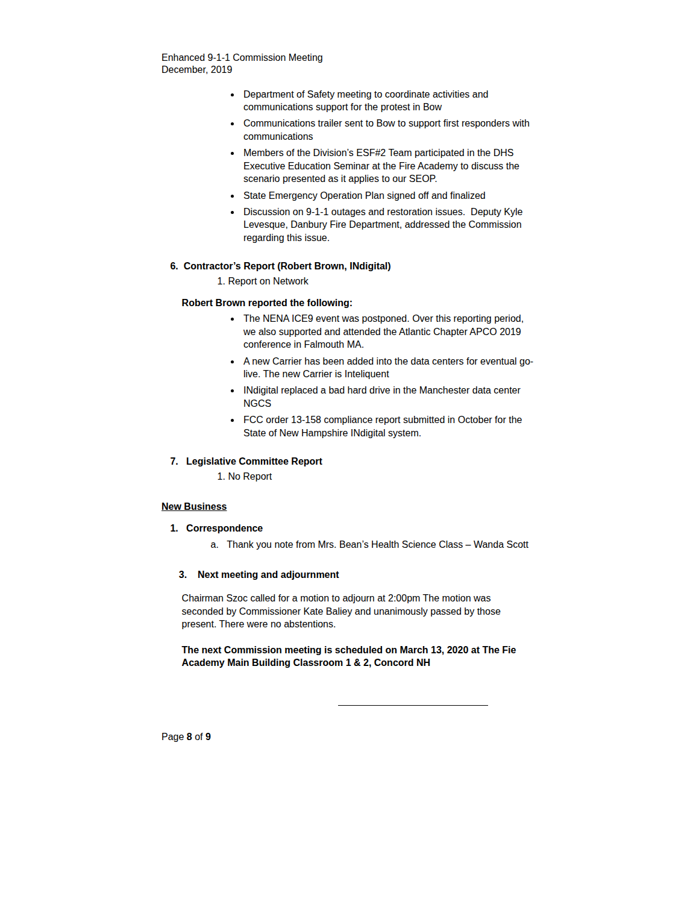Enhanced 9-1-1 Commission Meeting
December, 2019
Department of Safety meeting to coordinate activities and communications support for the protest in Bow
Communications trailer sent to Bow to support first responders with communications
Members of the Division’s ESF#2 Team participated in the DHS Executive Education Seminar at the Fire Academy to discuss the scenario presented as it applies to our SEOP.
State Emergency Operation Plan signed off and finalized
Discussion on 9-1-1 outages and restoration issues. Deputy Kyle Levesque, Danbury Fire Department, addressed the Commission regarding this issue.
6. Contractor’s Report (Robert Brown, INdigital)
Report on Network
Robert Brown reported the following:
The NENA ICE9 event was postponed. Over this reporting period, we also supported and attended the Atlantic Chapter APCO 2019 conference in Falmouth MA.
A new Carrier has been added into the data centers for eventual go-live. The new Carrier is Inteliquent
INdigital replaced a bad hard drive in the Manchester data center NGCS
FCC order 13-158 compliance report submitted in October for the State of New Hampshire INdigital system.
7. Legislative Committee Report
No Report
New Business
1. Correspondence
a. Thank you note from Mrs. Bean’s Health Science Class – Wanda Scott
3. Next meeting and adjournment
Chairman Szoc called for a motion to adjourn at 2:00pm The motion was seconded by Commissioner Kate Baliey and unanimously passed by those present. There were no abstentions.
The next Commission meeting is scheduled on March 13, 2020 at The Fie Academy Main Building Classroom 1 & 2, Concord NH
Page 8 of 9